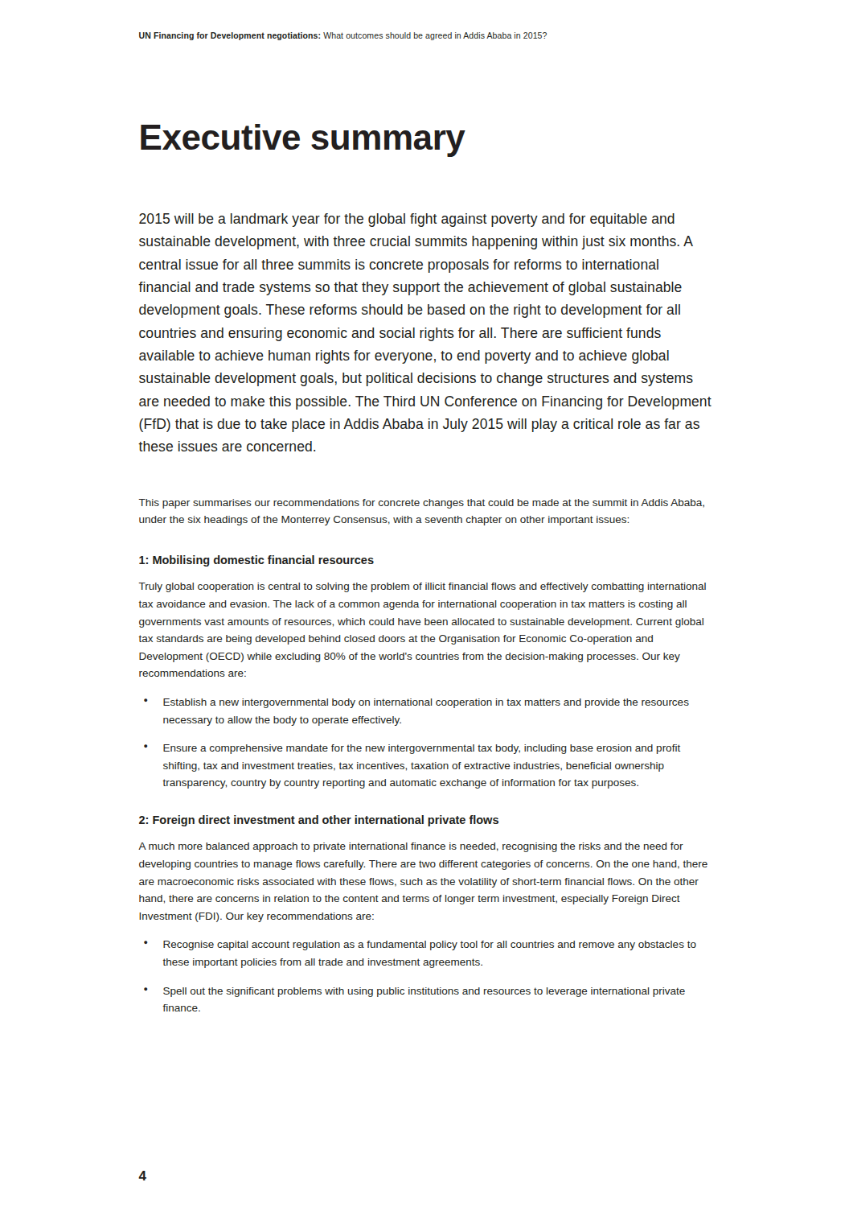UN Financing for Development negotiations: What outcomes should be agreed in Addis Ababa in 2015?
Executive summary
2015 will be a landmark year for the global fight against poverty and for equitable and sustainable development, with three crucial summits happening within just six months. A central issue for all three summits is concrete proposals for reforms to international financial and trade systems so that they support the achievement of global sustainable development goals. These reforms should be based on the right to development for all countries and ensuring economic and social rights for all. There are sufficient funds available to achieve human rights for everyone, to end poverty and to achieve global sustainable development goals, but political decisions to change structures and systems are needed to make this possible. The Third UN Conference on Financing for Development (FfD) that is due to take place in Addis Ababa in July 2015 will play a critical role as far as these issues are concerned.
This paper summarises our recommendations for concrete changes that could be made at the summit in Addis Ababa, under the six headings of the Monterrey Consensus, with a seventh chapter on other important issues:
1: Mobilising domestic financial resources
Truly global cooperation is central to solving the problem of illicit financial flows and effectively combatting international tax avoidance and evasion. The lack of a common agenda for international cooperation in tax matters is costing all governments vast amounts of resources, which could have been allocated to sustainable development. Current global tax standards are being developed behind closed doors at the Organisation for Economic Co-operation and Development (OECD) while excluding 80% of the world's countries from the decision-making processes. Our key recommendations are:
Establish a new intergovernmental body on international cooperation in tax matters and provide the resources necessary to allow the body to operate effectively.
Ensure a comprehensive mandate for the new intergovernmental tax body, including base erosion and profit shifting, tax and investment treaties, tax incentives, taxation of extractive industries, beneficial ownership transparency, country by country reporting and automatic exchange of information for tax purposes.
2: Foreign direct investment and other international private flows
A much more balanced approach to private international finance is needed, recognising the risks and the need for developing countries to manage flows carefully. There are two different categories of concerns. On the one hand, there are macroeconomic risks associated with these flows, such as the volatility of short-term financial flows. On the other hand, there are concerns in relation to the content and terms of longer term investment, especially Foreign Direct Investment (FDI). Our key recommendations are:
Recognise capital account regulation as a fundamental policy tool for all countries and remove any obstacles to these important policies from all trade and investment agreements.
Spell out the significant problems with using public institutions and resources to leverage international private finance.
4